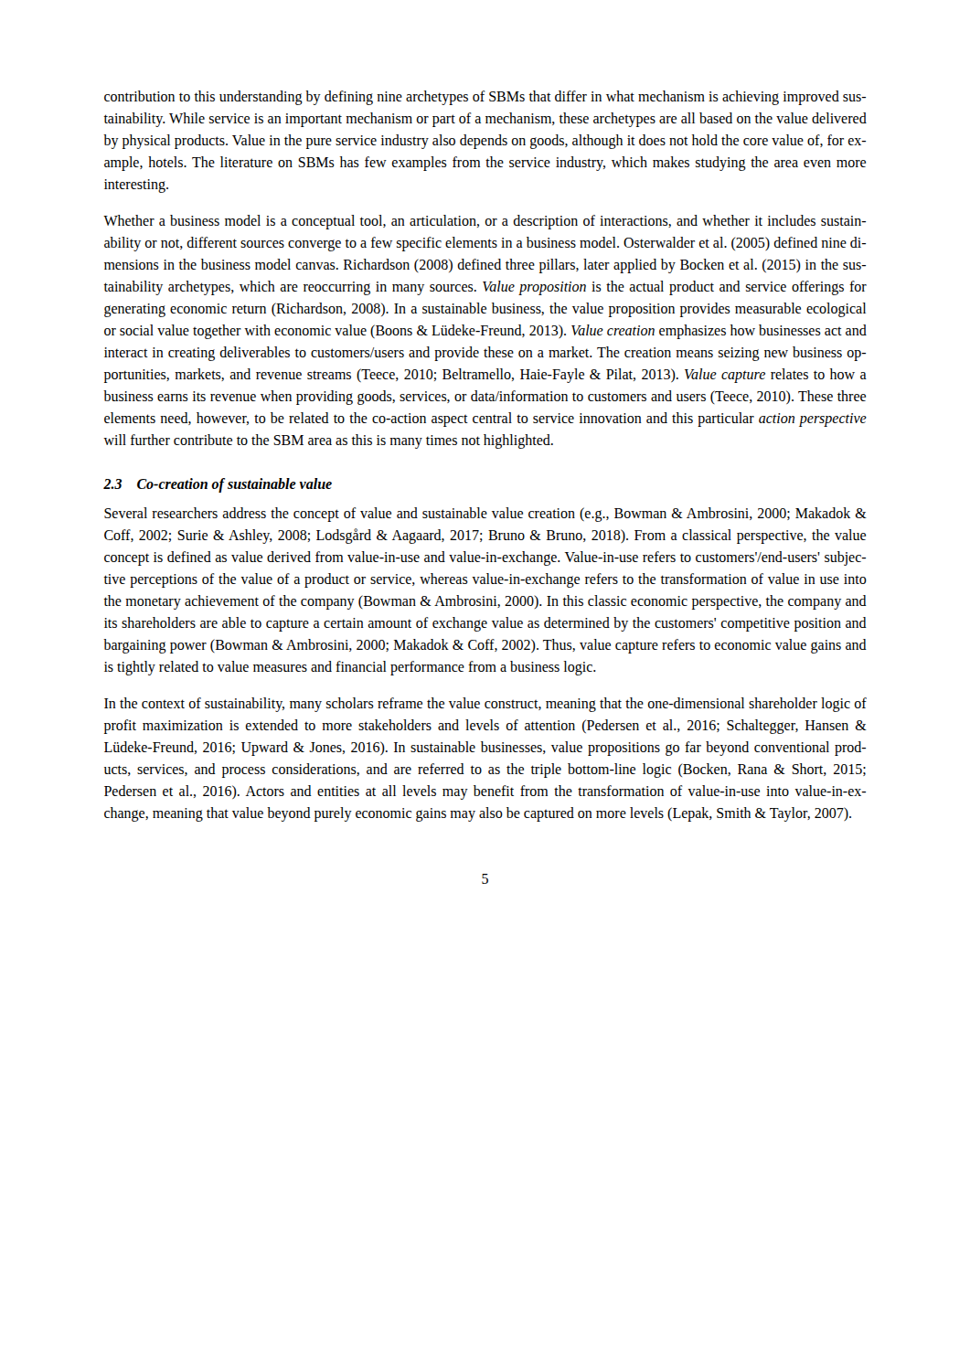contribution to this understanding by defining nine archetypes of SBMs that differ in what mechanism is achieving improved sustainability. While service is an important mechanism or part of a mechanism, these archetypes are all based on the value delivered by physical products. Value in the pure service industry also depends on goods, although it does not hold the core value of, for example, hotels. The literature on SBMs has few examples from the service industry, which makes studying the area even more interesting.
Whether a business model is a conceptual tool, an articulation, or a description of interactions, and whether it includes sustainability or not, different sources converge to a few specific elements in a business model. Osterwalder et al. (2005) defined nine dimensions in the business model canvas. Richardson (2008) defined three pillars, later applied by Bocken et al. (2015) in the sustainability archetypes, which are reoccurring in many sources. Value proposition is the actual product and service offerings for generating economic return (Richardson, 2008). In a sustainable business, the value proposition provides measurable ecological or social value together with economic value (Boons & Lüdeke-Freund, 2013). Value creation emphasizes how businesses act and interact in creating deliverables to customers/users and provide these on a market. The creation means seizing new business opportunities, markets, and revenue streams (Teece, 2010; Beltramello, Haie-Fayle & Pilat, 2013). Value capture relates to how a business earns its revenue when providing goods, services, or data/information to customers and users (Teece, 2010). These three elements need, however, to be related to the co-action aspect central to service innovation and this particular action perspective will further contribute to the SBM area as this is many times not highlighted.
2.3 Co-creation of sustainable value
Several researchers address the concept of value and sustainable value creation (e.g., Bowman & Ambrosini, 2000; Makadok & Coff, 2002; Surie & Ashley, 2008; Lodsgård & Aagaard, 2017; Bruno & Bruno, 2018). From a classical perspective, the value concept is defined as value derived from value-in-use and value-in-exchange. Value-in-use refers to customers'/end-users' subjective perceptions of the value of a product or service, whereas value-in-exchange refers to the transformation of value in use into the monetary achievement of the company (Bowman & Ambrosini, 2000). In this classic economic perspective, the company and its shareholders are able to capture a certain amount of exchange value as determined by the customers' competitive position and bargaining power (Bowman & Ambrosini, 2000; Makadok & Coff, 2002). Thus, value capture refers to economic value gains and is tightly related to value measures and financial performance from a business logic.
In the context of sustainability, many scholars reframe the value construct, meaning that the one-dimensional shareholder logic of profit maximization is extended to more stakeholders and levels of attention (Pedersen et al., 2016; Schaltegger, Hansen & Lüdeke-Freund, 2016; Upward & Jones, 2016). In sustainable businesses, value propositions go far beyond conventional products, services, and process considerations, and are referred to as the triple bottom-line logic (Bocken, Rana & Short, 2015; Pedersen et al., 2016). Actors and entities at all levels may benefit from the transformation of value-in-use into value-in-exchange, meaning that value beyond purely economic gains may also be captured on more levels (Lepak, Smith & Taylor, 2007).
5